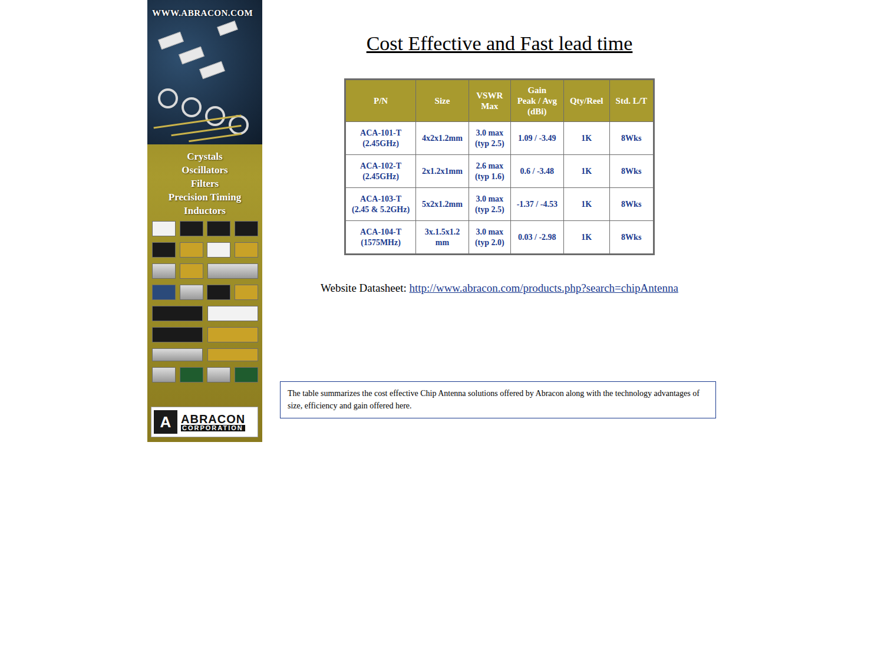WWW.ABRACON.COM
Crystals
Oscillators
Filters
Precision Timing
Inductors
A
ABRACON
CORPORATION
Cost Effective and Fast lead time
| P/N | Size | VSWR Max | Gain Peak / Avg (dBi) | Qty/Reel | Std. L/T |
| --- | --- | --- | --- | --- | --- |
| ACA-101-T (2.45GHz) | 4x2x1.2mm | 3.0 max (typ 2.5) | 1.09 / -3.49 | 1K | 8Wks |
| ACA-102-T (2.45GHz) | 2x1.2x1mm | 2.6 max (typ 1.6) | 0.6 / -3.48 | 1K | 8Wks |
| ACA-103-T (2.45 & 5.2GHz) | 5x2x1.2mm | 3.0 max (typ 2.5) | -1.37 / -4.53 | 1K | 8Wks |
| ACA-104-T (1575MHz) | 3x.1.5x1.2 mm | 3.0 max (typ 2.0) | 0.03 / -2.98 | 1K | 8Wks |
Website Datasheet: http://www.abracon.com/products.php?search=chipAntenna
The table summarizes the cost effective Chip Antenna solutions offered by Abracon along with the technology advantages of size, efficiency and gain offered here.